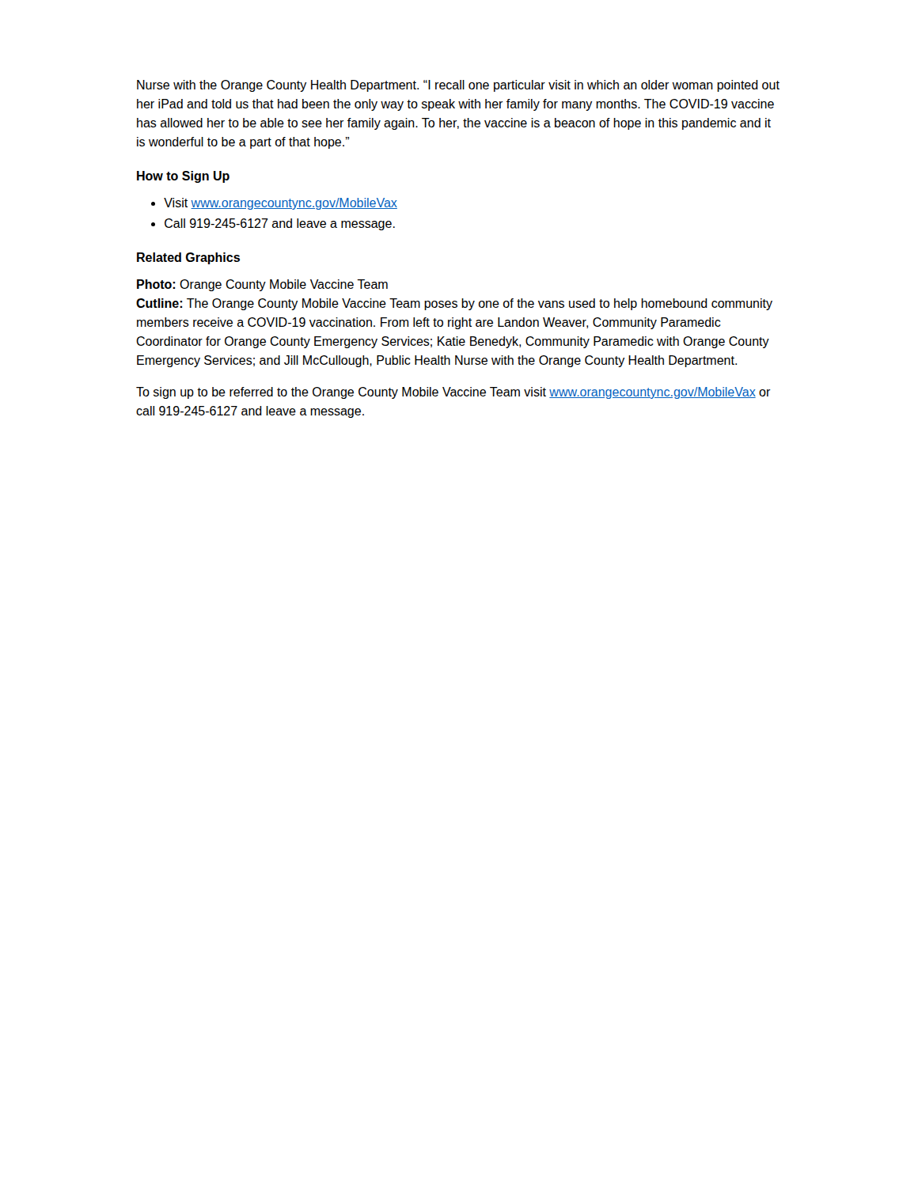Nurse with the Orange County Health Department. “I recall one particular visit in which an older woman pointed out her iPad and told us that had been the only way to speak with her family for many months. The COVID-19 vaccine has allowed her to be able to see her family again. To her, the vaccine is a beacon of hope in this pandemic and it is wonderful to be a part of that hope.”
How to Sign Up
Visit www.orangecountync.gov/MobileVax
Call 919-245-6127 and leave a message.
Related Graphics
Photo: Orange County Mobile Vaccine Team
Cutline: The Orange County Mobile Vaccine Team poses by one of the vans used to help homebound community members receive a COVID-19 vaccination. From left to right are Landon Weaver, Community Paramedic Coordinator for Orange County Emergency Services; Katie Benedyk, Community Paramedic with Orange County Emergency Services; and Jill McCullough, Public Health Nurse with the Orange County Health Department.
To sign up to be referred to the Orange County Mobile Vaccine Team visit www.orangecountync.gov/MobileVax or call 919-245-6127 and leave a message.